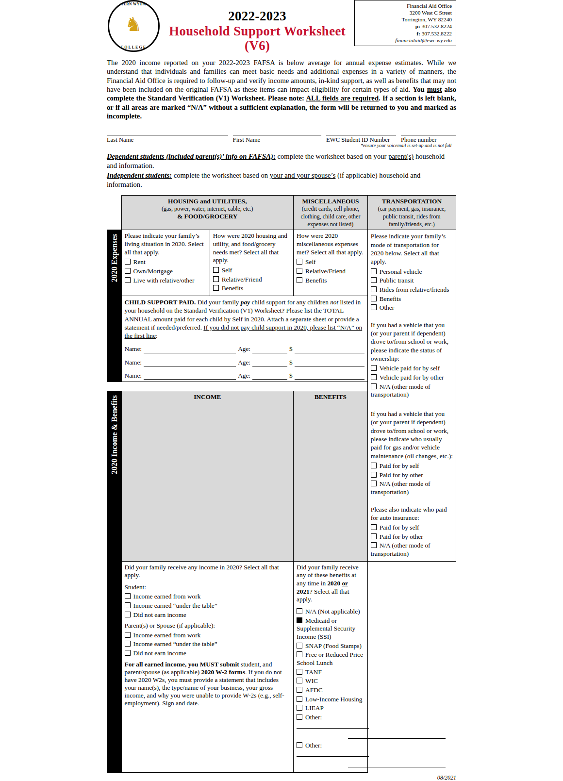EASTERN WYOMING
♞
COLLEGE
2022-2023
Household Support Worksheet (V6)
Financial Aid Office
3200 West C Street
Torrington, WY 82240
p: 307.532.8224
f: 307.532.8222
financialaid@ewc.wy.edu
The 2020 income reported on your 2022-2023 FAFSA is below average for annual expense estimates. While we understand that individuals and families can meet basic needs and additional expenses in a variety of manners, the Financial Aid Office is required to follow-up and verify income amounts, in-kind support, as well as benefits that may not have been included on the original FAFSA as these items can impact eligibility for certain types of aid. You must also complete the Standard Verification (V1) Worksheet. Please note: ALL fields are required. If a section is left blank, or if all areas are marked “N/A” without a sufficient explanation, the form will be returned to you and marked as incomplete.
Last Name
First Name
EWC Student ID Number
Phone number
*ensure your voicemail is set-up and is not full
Dependent students (included parent(s)’ info on FAFSA): complete the worksheet based on your parent(s) household and information.
Independent students: complete the worksheet based on your and your spouse’s (if applicable) household and information.
| | HOUSING and UTILITIES, (gas, power, water, internet, cable, etc.) & FOOD/GROCERY | MISCELLANEOUS (credit cards, cell phone, clothing, child care, other expenses not listed) | TRANSPORTATION (car payment, gas, insurance, public transit, rides from family/friends, etc.) |
| 2020 Expenses | Please indicate your family’s living situation in 2020. Select all that apply. Rent Own/Mortgage Live with relative/other | How were 2020 housing and utility, and food/grocery needs met? Select all that apply. Self Relative/Friend Benefits | How were 2020 miscellaneous expenses met? Select all that apply. Self Relative/Friend Benefits | Please indicate your family’s mode of transportation for 2020 below. Select all that apply. Personal vehicle Public transit Rides from relative/friends Benefits Other If you had a vehicle that you (or your parent if dependent) drove to/from school or work, please indicate the status of ownership: Vehicle paid for by self Vehicle paid for by other N/A (other mode of transportation) If you had a vehicle that you (or your parent if dependent) drove to/from school or work, please indicate who usually paid for gas and/or vehicle maintenance (oil changes, etc.): Paid for by self Paid for by other N/A (other mode of transportation) Please also indicate who paid for auto insurance: Paid for by self Paid for by other N/A (other mode of transportation) |
| CHILD SUPPORT PAID. Did your family pay child support for any children not listed in your household on the Standard Verification (V1) Worksheet? Please list the TOTAL ANNUAL amount paid for each child by Self in 2020. Attach a separate sheet or provide a statement if needed/preferred. If you did not pay child support in 2020, please list “N/A” on the first line : Name: Age: $ Name: Age: $ Name: Age: $ |
| 2020 Income & Benefits | INCOME | BENEFITS |
| Did your family receive any income in 2020? Select all that apply. Student: Income earned from work Income earned “under the table” Did not earn income Parent(s) or Spouse (if applicable): Income earned from work Income earned “under the table” Did not earn income For all earned income, you MUST submit student, and parent/spouse (as applicable) 2020 W-2 forms . If you do not have 2020 W2s, you must provide a statement that includes your name(s), the type/name of your business, your gross income, and why you were unable to provide W-2s (e.g., self-employment). Sign and date. | Did your family receive any of these benefits at any time in 2020 or 2021 ? Select all that apply. N/A (Not applicable) Medicaid or Supplemental Security Income (SSI) SNAP (Food Stamps) Free or Reduced Price School Lunch TANF WIC AFDC Low-Income Housing LIEAP Other: Other: |
08/2021